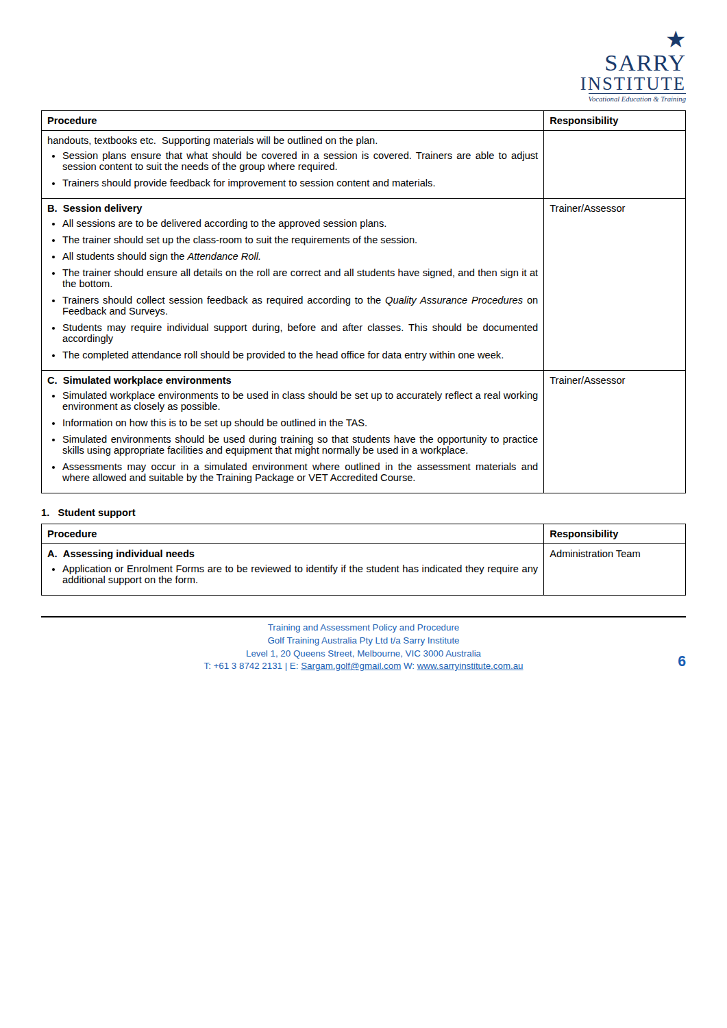★
SARRY
INSTITUTE
Vocational Education & Training
| Procedure | Responsibility |
| --- | --- |
| handouts, textbooks etc. Supporting materials will be outlined on the plan. Session plans ensure that what should be covered in a session is covered. Trainers are able to adjust session content to suit the needs of the group where required. Trainers should provide feedback for improvement to session content and materials. | |
| B. Session delivery All sessions are to be delivered according to the approved session plans. The trainer should set up the class-room to suit the requirements of the session. All students should sign the Attendance Roll. The trainer should ensure all details on the roll are correct and all students have signed, and then sign it at the bottom. Trainers should collect session feedback as required according to the Quality Assurance Procedures on Feedback and Surveys. Students may require individual support during, before and after classes. This should be documented accordingly The completed attendance roll should be provided to the head office for data entry within one week. | Trainer/Assessor |
| C. Simulated workplace environments Simulated workplace environments to be used in class should be set up to accurately reflect a real working environment as closely as possible. Information on how this is to be set up should be outlined in the TAS. Simulated environments should be used during training so that students have the opportunity to practice skills using appropriate facilities and equipment that might normally be used in a workplace. Assessments may occur in a simulated environment where outlined in the assessment materials and where allowed and suitable by the Training Package or VET Accredited Course. | Trainer/Assessor |
1. Student support
| Procedure | Responsibility |
| --- | --- |
| A. Assessing individual needs Application or Enrolment Forms are to be reviewed to identify if the student has indicated they require any additional support on the form. | Administration Team |
Training and Assessment Policy and Procedure
Golf Training Australia Pty Ltd t/a Sarry Institute
Level 1, 20 Queens Street, Melbourne, VIC 3000 Australia
T: +61 3 8742 2131 | E: Sargam.golf@gmail.com W: www.sarryinstitute.com.au
6